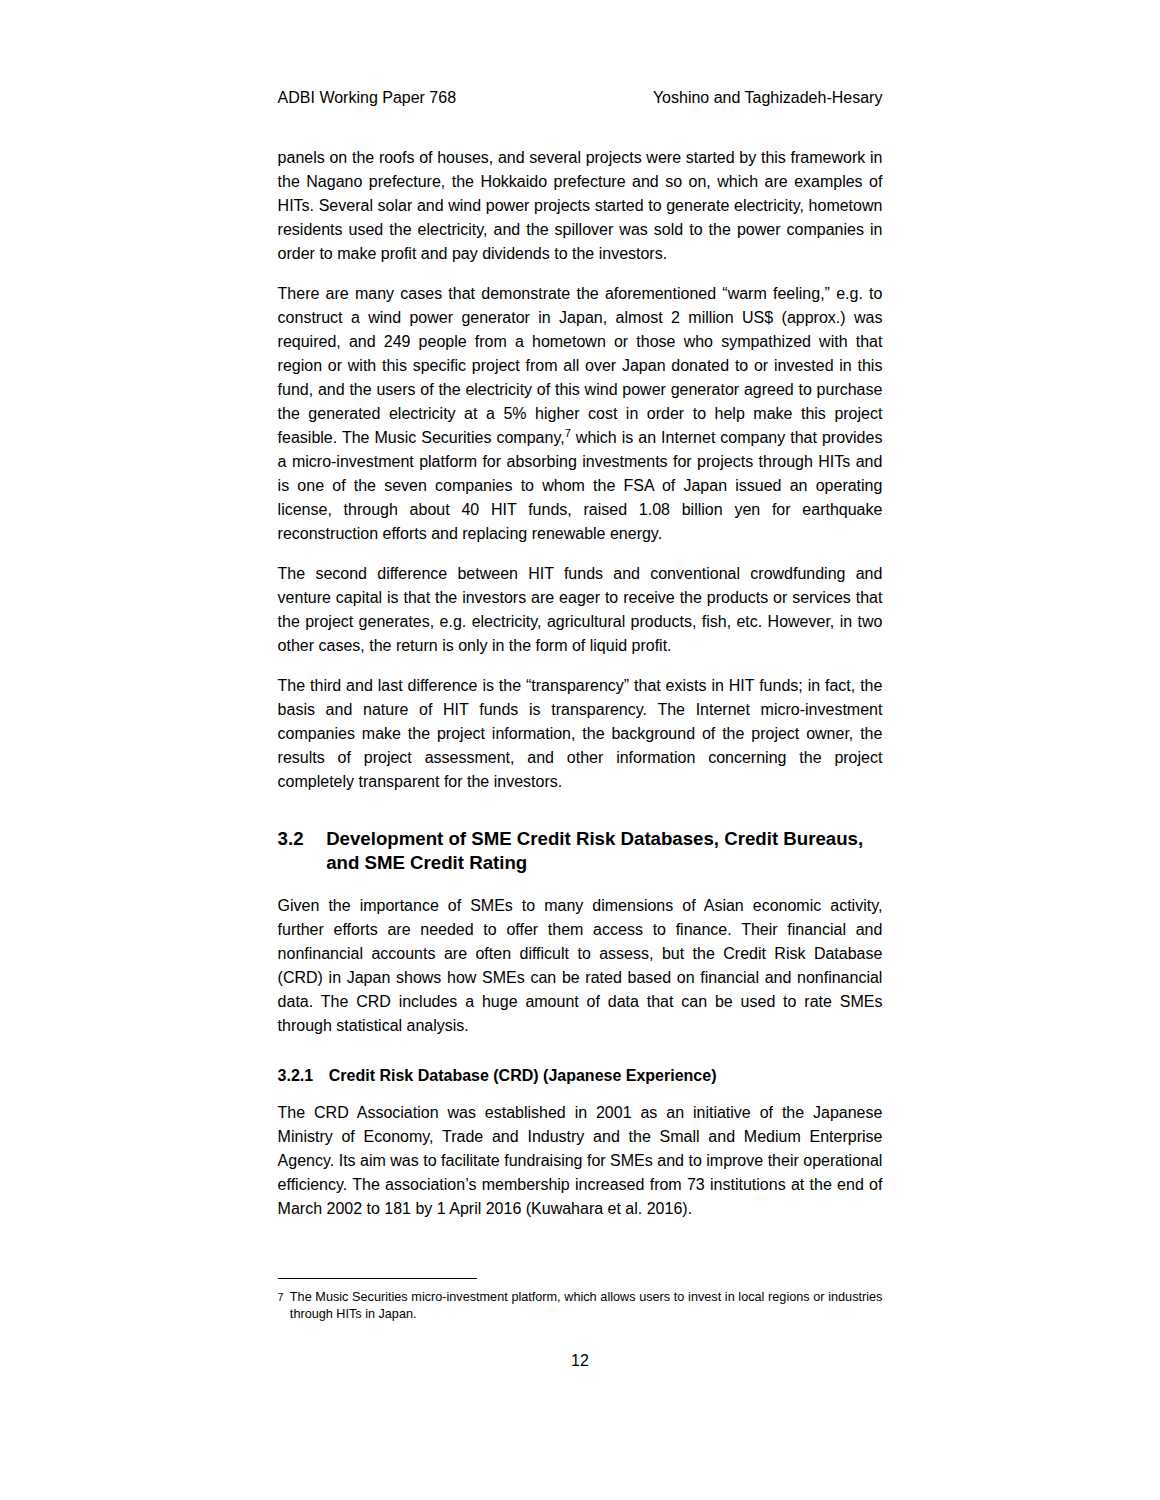ADBI Working Paper 768
Yoshino and Taghizadeh-Hesary
panels on the roofs of houses, and several projects were started by this framework in the Nagano prefecture, the Hokkaido prefecture and so on, which are examples of HITs. Several solar and wind power projects started to generate electricity, hometown residents used the electricity, and the spillover was sold to the power companies in order to make profit and pay dividends to the investors.
There are many cases that demonstrate the aforementioned “warm feeling,” e.g. to construct a wind power generator in Japan, almost 2 million US$ (approx.) was required, and 249 people from a hometown or those who sympathized with that region or with this specific project from all over Japan donated to or invested in this fund, and the users of the electricity of this wind power generator agreed to purchase the generated electricity at a 5% higher cost in order to help make this project feasible. The Music Securities company,7 which is an Internet company that provides a micro-investment platform for absorbing investments for projects through HITs and is one of the seven companies to whom the FSA of Japan issued an operating license, through about 40 HIT funds, raised 1.08 billion yen for earthquake reconstruction efforts and replacing renewable energy.
The second difference between HIT funds and conventional crowdfunding and venture capital is that the investors are eager to receive the products or services that the project generates, e.g. electricity, agricultural products, fish, etc. However, in two other cases, the return is only in the form of liquid profit.
The third and last difference is the “transparency” that exists in HIT funds; in fact, the basis and nature of HIT funds is transparency. The Internet micro-investment companies make the project information, the background of the project owner, the results of project assessment, and other information concerning the project completely transparent for the investors.
3.2 Development of SME Credit Risk Databases, Credit Bureaus, and SME Credit Rating
Given the importance of SMEs to many dimensions of Asian economic activity, further efforts are needed to offer them access to finance. Their financial and nonfinancial accounts are often difficult to assess, but the Credit Risk Database (CRD) in Japan shows how SMEs can be rated based on financial and nonfinancial data. The CRD includes a huge amount of data that can be used to rate SMEs through statistical analysis.
3.2.1 Credit Risk Database (CRD) (Japanese Experience)
The CRD Association was established in 2001 as an initiative of the Japanese Ministry of Economy, Trade and Industry and the Small and Medium Enterprise Agency. Its aim was to facilitate fundraising for SMEs and to improve their operational efficiency. The association’s membership increased from 73 institutions at the end of March 2002 to 181 by 1 April 2016 (Kuwahara et al. 2016).
7 The Music Securities micro-investment platform, which allows users to invest in local regions or industries through HITs in Japan.
12